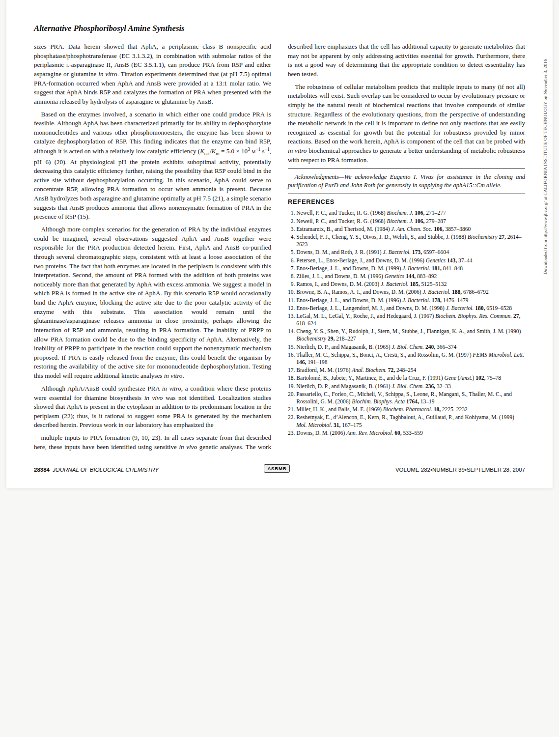Downloaded from http://www.jbc.org/ at CALIFORNIA INSTITUTE OF TECHNOLOGY on November 3, 2016
Alternative Phosphoribosyl Amine Synthesis
sizes PRA. Data herein showed that AphA, a periplasmic class B nonspecific acid phosphatase/phosphotransferase (EC 3.1.3.2), in combination with submolar ratios of the periplasmic l-asparaginase II, AnsB (EC 3.5.1.1), can produce PRA from R5P and either asparagine or glutamine in vitro. Titration experiments determined that (at pH 7.5) optimal PRA-formation occurred when AphA and AnsB were provided at a 13:1 molar ratio. We suggest that AphA binds R5P and catalyzes the formation of PRA when presented with the ammonia released by hydrolysis of asparagine or glutamine by AnsB.
Based on the enzymes involved, a scenario in which either one could produce PRA is feasible. Although AphA has been characterized primarily for its ability to dephosphorylate mononucleotides and various other phosphomonoesters, the enzyme has been shown to catalyze dephosphorylation of R5P. This finding indicates that the enzyme can bind R5P, although it is acted on with a relatively low catalytic efficiency (Kcat/Km = 5.0 × 103 m−1 s−1, pH 6) (20). At physiological pH the protein exhibits suboptimal activity, potentially decreasing this catalytic efficiency further, raising the possibility that R5P could bind in the active site without dephosphorylation occurring. In this scenario, AphA could serve to concentrate R5P, allowing PRA formation to occur when ammonia is present. Because AnsB hydrolyzes both asparagine and glutamine optimally at pH 7.5 (21), a simple scenario suggests that AnsB produces ammonia that allows nonenzymatic formation of PRA in the presence of R5P (15).
Although more complex scenarios for the generation of PRA by the individual enzymes could be imagined, several observations suggested AphA and AnsB together were responsible for the PRA production detected herein. First, AphA and AnsB co-purified through several chromatographic steps, consistent with at least a loose association of the two proteins. The fact that both enzymes are located in the periplasm is consistent with this interpretation. Second, the amount of PRA formed with the addition of both proteins was noticeably more than that generated by AphA with excess ammonia. We suggest a model in which PRA is formed in the active site of AphA. By this scenario R5P would occasionally bind the AphA enzyme, blocking the active site due to the poor catalytic activity of the enzyme with this substrate. This association would remain until the glutaminase/asparaginase releases ammonia in close proximity, perhaps allowing the interaction of R5P and ammonia, resulting in PRA formation. The inability of PRPP to allow PRA formation could be due to the binding specificity of AphA. Alternatively, the inability of PRPP to participate in the reaction could support the nonenzymatic mechanism proposed. If PRA is easily released from the enzyme, this could benefit the organism by restoring the availability of the active site for mononucleotide dephosphorylation. Testing this model will require additional kinetic analyses in vitro.
Although AphA/AnsB could synthesize PRA in vitro, a condition where these proteins were essential for thiamine biosynthesis in vivo was not identified. Localization studies showed that AphA is present in the cytoplasm in addition to its predominant location in the periplasm (22); thus, is it rational to suggest some PRA is generated by the mechanism described herein. Previous work in our laboratory has emphasized the
multiple inputs to PRA formation (9, 10, 23). In all cases separate from that described here, these inputs have been identified using sensitive in vivo genetic analyses. The work described here emphasizes that the cell has additional capacity to generate metabolites that may not be apparent by only addressing activities essential for growth. Furthermore, there is not a good way of determining that the appropriate condition to detect essentiality has been tested.
The robustness of cellular metabolism predicts that multiple inputs to many (if not all) metabolites will exist. Such overlap can be considered to occur by evolutionary pressure or simply be the natural result of biochemical reactions that involve compounds of similar structure. Regardless of the evolutionary questions, from the perspective of understanding the metabolic network in the cell it is important to define not only reactions that are easily recognized as essential for growth but the potential for robustness provided by minor reactions. Based on the work herein, AphA is component of the cell that can be probed with in vitro biochemical approaches to generate a better understanding of metabolic robustness with respect to PRA formation.
Acknowledgments—We acknowledge Eugenio I. Vivas for assistance in the cloning and purification of PurD and John Roth for generosity in supplying the aphA15::Cm allele.
REFERENCES
Newell, P. C., and Tucker, R. G. (1968) Biochem. J. 106, 271–277
Newell, P. C., and Tucker, R. G. (1968) Biochem. J. 106, 279–287
Estramareix, B., and Therisod, M. (1984) J. Am. Chem. Soc. 106, 3857–3860
Schendel, F. J., Cheng, Y. S., Otvos, J. D., Wehrli, S., and Stubbe, J. (1988) Biochemistry 27, 2614–2623
Downs, D. M., and Roth, J. R. (1991) J. Bacteriol. 173, 6597–6604
Petersen, L., Enos-Berlage, J., and Downs, D. M. (1996) Genetics 143, 37–44
Enos-Berlage, J. L., and Downs, D. M. (1999) J. Bacteriol. 181, 841–848
Zilles, J. L., and Downs, D. M. (1996) Genetics 144, 883–892
Ramos, I., and Downs, D. M. (2003) J. Bacteriol. 185, 5125–5132
Browne, B. A., Ramos, A. I., and Downs, D. M. (2006) J. Bacteriol. 188, 6786–6792
Enos-Berlage, J. L., and Downs, D. M. (1996) J. Bacteriol. 178, 1476–1479
Enos-Berlage, J. L., Langendorf, M. J., and Downs, D. M. (1998) J. Bacteriol. 180, 6519–6528
LeGal, M. L., LeGal, Y., Roche, J., and Hedegaard, J. (1967) Biochem. Biophys. Res. Commun. 27, 618–624
Cheng, Y. S., Shen, Y., Rudolph, J., Stern, M., Stubbe, J., Flannigan, K. A., and Smith, J. M. (1990) Biochemistry 29, 218–227
Nierlich, D. P., and Magasanik, B. (1965) J. Biol. Chem. 240, 366–374
Thaller, M. C., Schippa, S., Bonci, A., Cresti, S., and Rossolini, G. M. (1997) FEMS Microbiol. Lett. 146, 191–198
Bradford, M. M. (1976) Anal. Biochem. 72, 248–254
Bartolomé, B., Jubete, Y., Martinez, E., and de la Cruz, F. (1991) Gene (Amst.) 102, 75–78
Nierlich, D. P., and Magasanik, B. (1961) J. Biol. Chem. 236, 32–33
Passariello, C., Forleo, C., Micheli, V., Schippa, S., Leone, R., Mangani, S., Thaller, M. C., and Rossolini, G. M. (2006) Biochim. Biophys. Acta 1764, 13–19
Miller, H. K., and Balis, M. E. (1969) Biochem. Pharmacol. 18, 2225–2232
Reshetnyak, E., d’Alencon, E., Kern, R., Taghbalout, A., Guillaud, P., and Kohiyama, M. (1999) Mol. Microbiol. 31, 167–175
Downs, D. M. (2006) Ann. Rev. Microbiol. 60, 533–559
28384JOURNAL OF BIOLOGICAL CHEMISTRY
ASBMB
VOLUME 282•NUMBER 39•SEPTEMBER 28, 2007